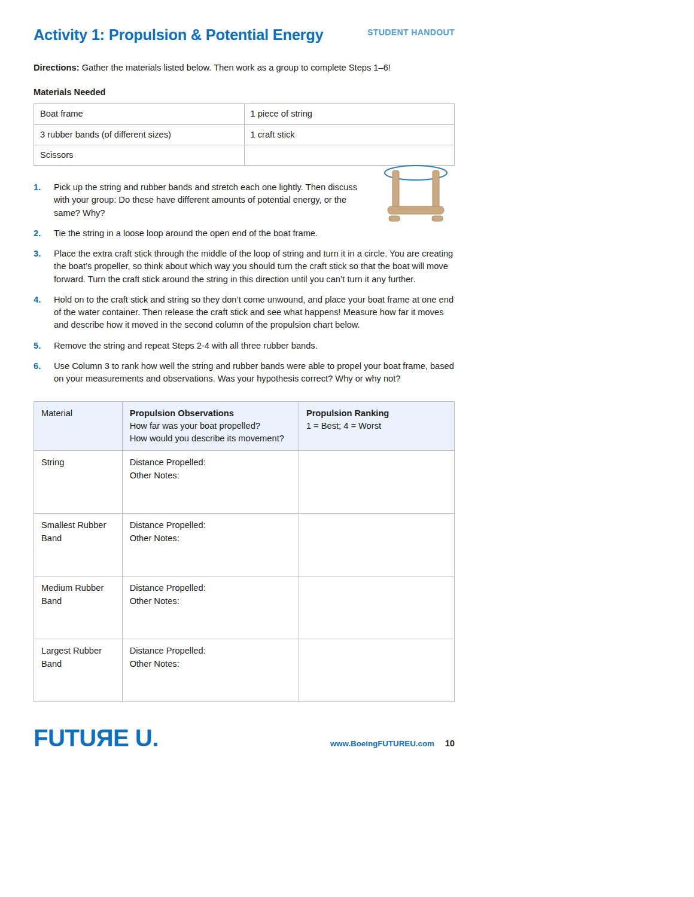Activity 1: Propulsion & Potential Energy
STUDENT HANDOUT
Directions: Gather the materials listed below. Then work as a group to complete Steps 1–6!
Materials Needed
| Boat frame | 1 piece of string |
| 3 rubber bands (of different sizes) | 1 craft stick |
| Scissors | |
Pick up the string and rubber bands and stretch each one lightly. Then discuss with your group: Do these have different amounts of potential energy, or the same? Why?
Tie the string in a loose loop around the open end of the boat frame.
Place the extra craft stick through the middle of the loop of string and turn it in a circle. You are creating the boat’s propeller, so think about which way you should turn the craft stick so that the boat will move forward. Turn the craft stick around the string in this direction until you can’t turn it any further.
Hold on to the craft stick and string so they don’t come unwound, and place your boat frame at one end of the water container. Then release the craft stick and see what happens! Measure how far it moves and describe how it moved in the second column of the propulsion chart below.
Remove the string and repeat Steps 2-4 with all three rubber bands.
Use Column 3 to rank how well the string and rubber bands were able to propel your boat frame, based on your measurements and observations. Was your hypothesis correct? Why or why not?
| Material | Propulsion Observations How far was your boat propelled? How would you describe its movement? | Propulsion Ranking 1 = Best; 4 = Worst |
| --- | --- | --- |
| String | Distance Propelled: Other Notes: | |
| Smallest Rubber Band | Distance Propelled: Other Notes: | |
| Medium Rubber Band | Distance Propelled: Other Notes: | |
| Largest Rubber Band | Distance Propelled: Other Notes: | |
FUTURE U.
www.BoeingFUTUREU.com 10